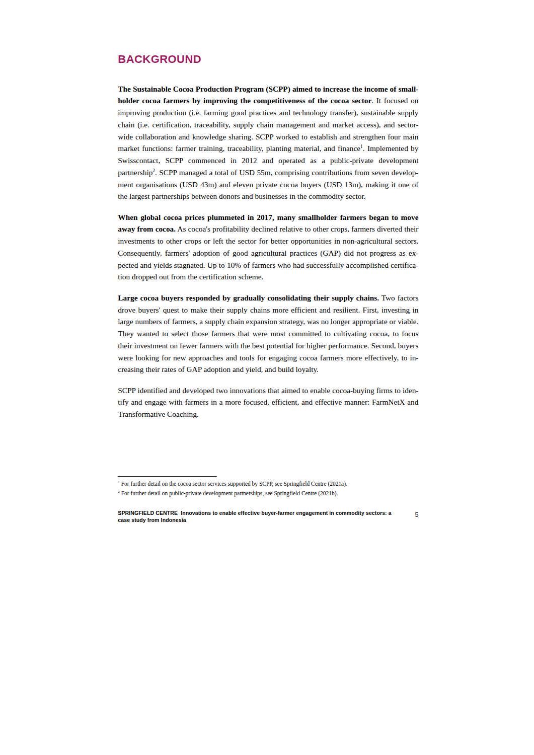BACKGROUND
The Sustainable Cocoa Production Program (SCPP) aimed to increase the income of smallholder cocoa farmers by improving the competitiveness of the cocoa sector. It focused on improving production (i.e. farming good practices and technology transfer), sustainable supply chain (i.e. certification, traceability, supply chain management and market access), and sector-wide collaboration and knowledge sharing. SCPP worked to establish and strengthen four main market functions: farmer training, traceability, planting material, and finance1. Implemented by Swisscontact, SCPP commenced in 2012 and operated as a public-private development partnership2. SCPP managed a total of USD 55m, comprising contributions from seven development organisations (USD 43m) and eleven private cocoa buyers (USD 13m), making it one of the largest partnerships between donors and businesses in the commodity sector.
When global cocoa prices plummeted in 2017, many smallholder farmers began to move away from cocoa. As cocoa's profitability declined relative to other crops, farmers diverted their investments to other crops or left the sector for better opportunities in non-agricultural sectors. Consequently, farmers' adoption of good agricultural practices (GAP) did not progress as expected and yields stagnated. Up to 10% of farmers who had successfully accomplished certification dropped out from the certification scheme.
Large cocoa buyers responded by gradually consolidating their supply chains. Two factors drove buyers' quest to make their supply chains more efficient and resilient. First, investing in large numbers of farmers, a supply chain expansion strategy, was no longer appropriate or viable. They wanted to select those farmers that were most committed to cultivating cocoa, to focus their investment on fewer farmers with the best potential for higher performance. Second, buyers were looking for new approaches and tools for engaging cocoa farmers more effectively, to increasing their rates of GAP adoption and yield, and build loyalty.
SCPP identified and developed two innovations that aimed to enable cocoa-buying firms to identify and engage with farmers in a more focused, efficient, and effective manner: FarmNetX and Transformative Coaching.
1 For further detail on the cocoa sector services supported by SCPP, see Springfield Centre (2021a).
2 For further detail on public-private development partnerships, see Springfield Centre (2021b).
SPRINGFIELD CENTRE Innovations to enable effective buyer-farmer engagement in commodity sectors: a case study from Indonesia
5